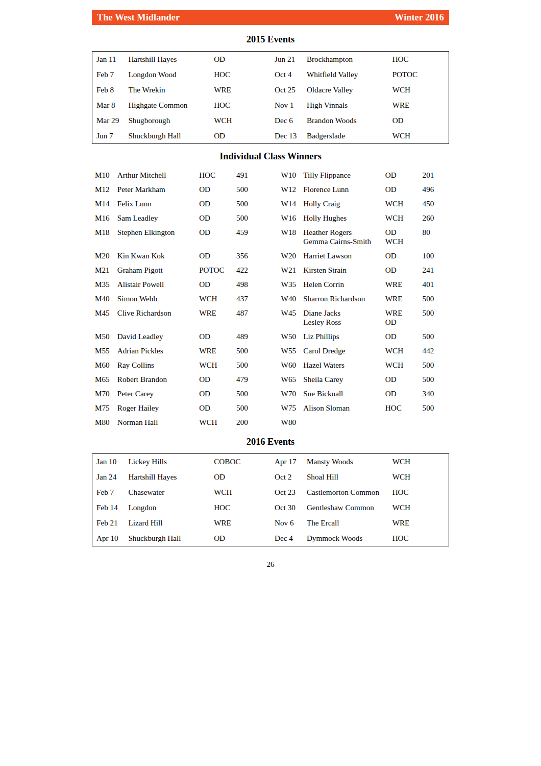The West Midlander Winter 2016
2015 Events
| Jan 11 | Hartshill Hayes | OD | Jun 21 | Brockhampton | HOC |
| Feb 7 | Longdon Wood | HOC | Oct 4 | Whitfield Valley | POTOC |
| Feb 8 | The Wrekin | WRE | Oct 25 | Oldacre Valley | WCH |
| Mar 8 | Highgate Common | HOC | Nov 1 | High Vinnals | WRE |
| Mar 29 | Shugborough | WCH | Dec 6 | Brandon Woods | OD |
| Jun 7 | Shuckburgh Hall | OD | Dec 13 | Badgerslade | WCH |
Individual Class Winners
| M10 | Arthur Mitchell | HOC | 491 | | W10 | Tilly Flippance | OD | 201 |
| M12 | Peter Markham | OD | 500 | | W12 | Florence Lunn | OD | 496 |
| M14 | Felix Lunn | OD | 500 | | W14 | Holly Craig | WCH | 450 |
| M16 | Sam Leadley | OD | 500 | | W16 | Holly Hughes | WCH | 260 |
| M18 | Stephen Elkington | OD | 459 | | W18 | Heather Rogers Gemma Cairns-Smith | OD WCH | 80 |
| M20 | Kin Kwan Kok | OD | 356 | | W20 | Harriet Lawson | OD | 100 |
| M21 | Graham Pigott | POTOC | 422 | | W21 | Kirsten Strain | OD | 241 |
| M35 | Alistair Powell | OD | 498 | | W35 | Helen Corrin | WRE | 401 |
| M40 | Simon Webb | WCH | 437 | | W40 | Sharron Richardson | WRE | 500 |
| M45 | Clive Richardson | WRE | 487 | | W45 | Diane Jacks Lesley Ross | WRE OD | 500 |
| M50 | David Leadley | OD | 489 | | W50 | Liz Phillips | OD | 500 |
| M55 | Adrian Pickles | WRE | 500 | | W55 | Carol Dredge | WCH | 442 |
| M60 | Ray Collins | WCH | 500 | | W60 | Hazel Waters | WCH | 500 |
| M65 | Robert Brandon | OD | 479 | | W65 | Sheila Carey | OD | 500 |
| M70 | Peter Carey | OD | 500 | | W70 | Sue Bicknall | OD | 340 |
| M75 | Roger Hailey | OD | 500 | | W75 | Alison Sloman | HOC | 500 |
| M80 | Norman Hall | WCH | 200 | | W80 | | | |
2016 Events
| Jan 10 | Lickey Hills | COBOC | Apr 17 | Mansty Woods | WCH |
| Jan 24 | Hartshill Hayes | OD | Oct 2 | Shoal Hill | WCH |
| Feb 7 | Chasewater | WCH | Oct 23 | Castlemorton Common | HOC |
| Feb 14 | Longdon | HOC | Oct 30 | Gentleshaw Common | WCH |
| Feb 21 | Lizard Hill | WRE | Nov 6 | The Ercall | WRE |
| Apr 10 | Shuckburgh Hall | OD | Dec 4 | Dymmock Woods | HOC |
26